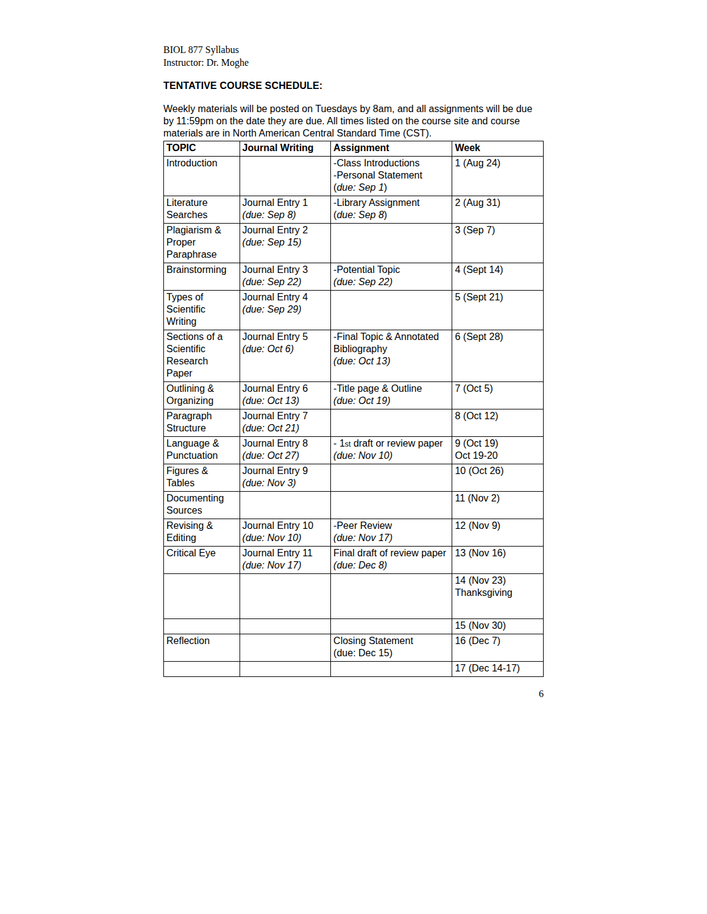BIOL 877 Syllabus
Instructor: Dr. Moghe
TENTATIVE COURSE SCHEDULE:
Weekly materials will be posted on Tuesdays by 8am, and all assignments will be due by 11:59pm on the date they are due. All times listed on the course site and course materials are in North American Central Standard Time (CST).
| TOPIC | Journal Writing | Assignment | Week |
| --- | --- | --- | --- |
| Introduction | | -Class Introductions -Personal Statement ( due: Sep 1 ) | 1 (Aug 24) |
| Literature Searches | Journal Entry 1 (due: Sep 8) | -Library Assignment ( due: Sep 8 ) | 2 (Aug 31) |
| Plagiarism & Proper Paraphrase | Journal Entry 2 (due: Sep 15) | | 3 (Sep 7) |
| Brainstorming | Journal Entry 3 (due: Sep 22) | -Potential Topic (due: Sep 22) | 4 (Sept 14) |
| Types of Scientific Writing | Journal Entry 4 (due: Sep 29) | | 5 (Sept 21) |
| Sections of a Scientific Research Paper | Journal Entry 5 (due: Oct 6) | -Final Topic & Annotated Bibliography (due: Oct 13) | 6 (Sept 28) |
| Outlining & Organizing | Journal Entry 6 (due: Oct 13) | -Title page & Outline (due: Oct 19) | 7 (Oct 5) |
| Paragraph Structure | Journal Entry 7 (due: Oct 21) | | 8 (Oct 12) |
| Language & Punctuation | Journal Entry 8 (due: Oct 27) | - 1 st draft or review paper (due: Nov 10) | 9 (Oct 19) Oct 19-20 |
| Figures & Tables | Journal Entry 9 (due: Nov 3) | | 10 (Oct 26) |
| Documenting Sources | | | 11 (Nov 2) |
| Revising & Editing | Journal Entry 10 (due: Nov 10) | -Peer Review (due: Nov 17) | 12 (Nov 9) |
| Critical Eye | Journal Entry 11 (due: Nov 17) | Final draft of review paper (due: Dec 8) | 13 (Nov 16) |
| | | | 14 (Nov 23) Thanksgiving |
| | | | 15 (Nov 30) |
| Reflection | | Closing Statement (due: Dec 15) | 16 (Dec 7) |
| | | | 17 (Dec 14-17) |
6